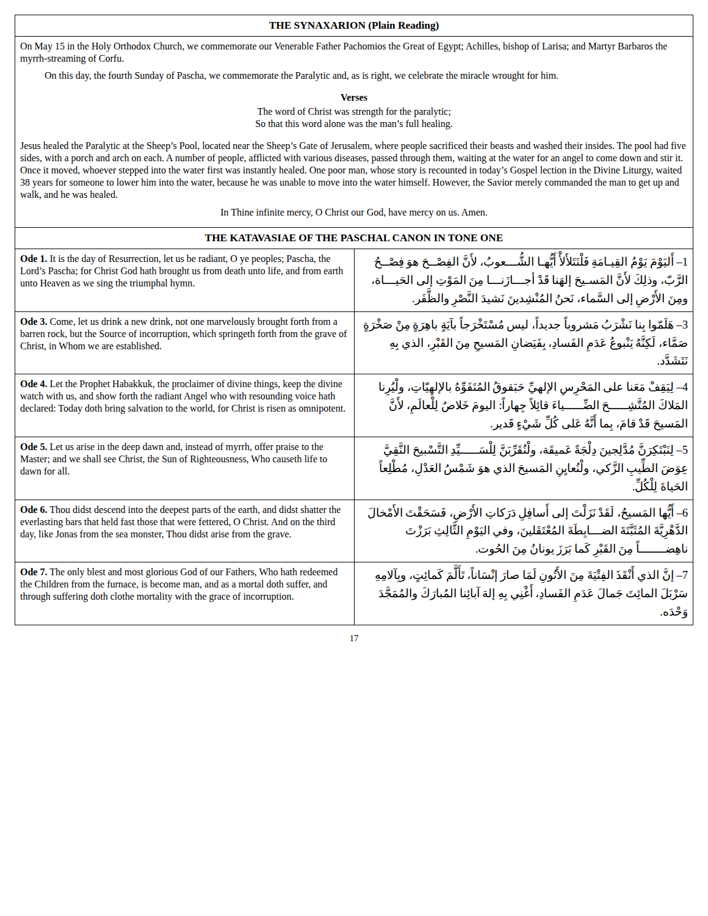| THE SYNAXARION (Plain Reading) |
| --- |
| On May 15 in the Holy Orthodox Church, we commemorate our Venerable Father Pachomios the Great of Egypt; Achilles, bishop of Larisa; and Martyr Barbaros the myrrh-streaming of Corfu. On this day, the fourth Sunday of Pascha, we commemorate the Paralytic and, as is right, we celebrate the miracle wrought for him. Verses The word of Christ was strength for the paralytic; So that this word alone was the man’s full healing. Jesus healed the Paralytic at the Sheep’s Pool, located near the Sheep’s Gate of Jerusalem, where people sacrificed their beasts and washed their insides. The pool had five sides, with a porch and arch on each. A number of people, afflicted with various diseases, passed through them, waiting at the water for an angel to come down and stir it. Once it moved, whoever stepped into the water first was instantly healed. One poor man, whose story is recounted in today’s Gospel lection in the Divine Liturgy, waited 38 years for someone to lower him into the water, because he was unable to move into the water himself. However, the Savior merely commanded the man to get up and walk, and he was healed. In Thine infinite mercy, O Christ our God, have mercy on us. Amen. |
| THE KATAVASIAE OF THE PASCHAL CANON IN TONE ONE |
| Ode 1. It is the day of Resurrection, let us be radiant, O ye peoples; Pascha, the Lord’s Pascha; for Christ God hath brought us from death unto life, and from earth unto Heaven as we sing the triumphal hymn. | 1– أَليَوْمَ يَوْمُ القِيـامَةِ فَلْنَتَلأَلأْ أَيُّهـا الشُّـــعوبُ، لأَنَّ الفِصْــحَ هوَ فِصْــحُ الرَّبّ، وذلِكَ لأَنَّ المَسـيحَ إلهَنا قَدْ أجـــازَنـــا مِنَ المَوْتِ إلى الحَيـــاة، ومِنَ الأَرْضِ إلى السَّماء، نَحنُ المُنْشِدينَ نَشيدَ النَّصْرِ والظَّفَر. |
| Ode 3. Come, let us drink a new drink, not one marvelously brought forth from a barren rock, but the Source of incorruption, which springeth forth from the grave of Christ, in Whom we are established. | 3– هَلَمّوا بِنا نَشْرَبُ مَشروباً جديداً، ليس مُسْتَخْرَجاً بآيَةٍ باهِرَةٍ مِنْ صَخْرَةٍ صَمَّاء، لَكِنَّهُ يَنْبوعُ عَدَمِ الفَسادِ، بِفَيَضانِ المَسيحِ مِنَ القَبْرِ، الذي بِهِ نَتَشَدَّد. |
| Ode 4. Let the Prophet Habakkuk, the proclaimer of divine things, keep the divine watch with us, and show forth the radiant Angel who with resounding voice hath declared: Today doth bring salvation to the world, for Christ is risen as omnipotent. | 4– لِيَقِفْ مَعَنا على المَحْرِسِ الإلهيِّ حَبَقوقُ المُتَفَوِّهُ بالإلهِيّاتِ، ولْيُرِنا المَلاكَ المُتَّشِـــــحَ الضِّـــــياءَ قائِلاً جِهاراً: اليومَ خَلاصٌ لِلْعالَمِ، لأَنَّ المَسيحَ قَدْ قامَ، بِما أَنَّهُ عَلى كُلِّ شَيْءٍ قَدير. |
| Ode 5. Let us arise in the deep dawn and, instead of myrrh, offer praise to the Master; and we shall see Christ, the Sun of Righteousness, Who causeth life to dawn for all. | 5– لِنَبْتَكِرَنَّ مُدَّلِجينَ دِلْجَةً عَميقَة، ولْنُقَرِّبَنَّ لِلْسَـــــيِّدِ التَّسْبيحَ النَّقِيَّ عِوَضَ الطِّيبِ الزَّكي، ولْنُعايِنِ المَسيحَ الذي هوَ شَمْسُ العَدْلِ، مُطْلِعاً الحَياةَ لِلْكُلِّ. |
| Ode 6. Thou didst descend into the deepest parts of the earth, and didst shatter the everlasting bars that held fast those that were fettered, O Christ. And on the third day, like Jonas from the sea monster, Thou didst arise from the grave. | 6– أَيُّها المَسيحُ، لَقَدْ نَزَلْتَ إلى أَسافِلِ دَرَكاتِ الأَرْضِ، فَسَحَقْتَ الأَمْخالَ الدَّهْرِيَّةَ المُثَبَّتَةَ الضـــابِطَةَ المُعْتَقَلينَ، وفي اليَوْمِ الثَّالِثِ بَرَزْتَ ناهِضـــــــاً مِنَ القَبْرِ كَما بَرَزَ يونانُ مِنَ الحُوت. |
| Ode 7. The only blest and most glorious God of our Fathers, Who hath redeemed the Children from the furnace, is become man, and as a mortal doth suffer, and through suffering doth clothe mortality with the grace of incorruption. | 7– إنَّ الذي أَنْقَذَ الفِتْيَةَ مِنَ الأَتُونِ لَمَا صارَ إنْسَاناً، تَأَلَّمَ كَمائِتٍ، وبِآلامِهِ سَرْبَلَ المائِتَ جَمالَ عَدَمِ الفَسادِ، أَغْنِي بِهِ إلهَ آبائِنا المُبارَكَ والمُمَجَّدَ وَحْدَه. |
17